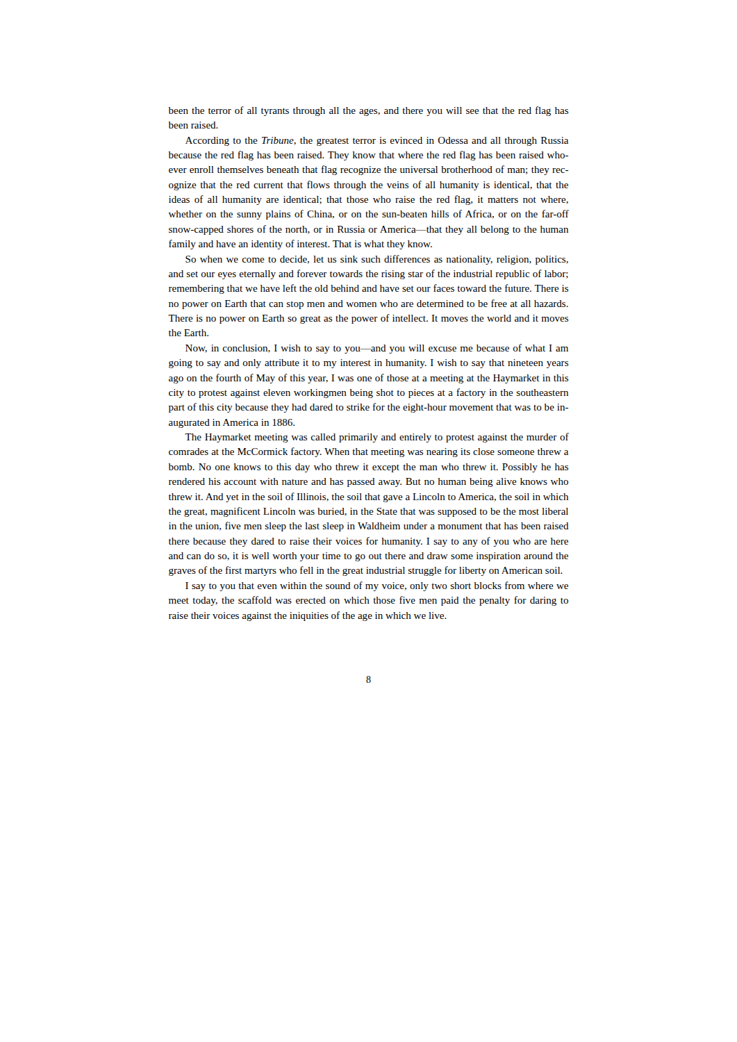been the terror of all tyrants through all the ages, and there you will see that the red flag has been raised.
According to the Tribune, the greatest terror is evinced in Odessa and all through Russia because the red flag has been raised. They know that where the red flag has been raised whoever enroll themselves beneath that flag recognize the universal brotherhood of man; they recognize that the red current that flows through the veins of all humanity is identical, that the ideas of all humanity are identical; that those who raise the red flag, it matters not where, whether on the sunny plains of China, or on the sun-beaten hills of Africa, or on the far-off snow-capped shores of the north, or in Russia or America—that they all belong to the human family and have an identity of interest. That is what they know.
So when we come to decide, let us sink such differences as nationality, religion, politics, and set our eyes eternally and forever towards the rising star of the industrial republic of labor; remembering that we have left the old behind and have set our faces toward the future. There is no power on Earth that can stop men and women who are determined to be free at all hazards. There is no power on Earth so great as the power of intellect. It moves the world and it moves the Earth.
Now, in conclusion, I wish to say to you—and you will excuse me because of what I am going to say and only attribute it to my interest in humanity. I wish to say that nineteen years ago on the fourth of May of this year, I was one of those at a meeting at the Haymarket in this city to protest against eleven workingmen being shot to pieces at a factory in the southeastern part of this city because they had dared to strike for the eight-hour movement that was to be inaugurated in America in 1886.
The Haymarket meeting was called primarily and entirely to protest against the murder of comrades at the McCormick factory. When that meeting was nearing its close someone threw a bomb. No one knows to this day who threw it except the man who threw it. Possibly he has rendered his account with nature and has passed away. But no human being alive knows who threw it. And yet in the soil of Illinois, the soil that gave a Lincoln to America, the soil in which the great, magnificent Lincoln was buried, in the State that was supposed to be the most liberal in the union, five men sleep the last sleep in Waldheim under a monument that has been raised there because they dared to raise their voices for humanity. I say to any of you who are here and can do so, it is well worth your time to go out there and draw some inspiration around the graves of the first martyrs who fell in the great industrial struggle for liberty on American soil.
I say to you that even within the sound of my voice, only two short blocks from where we meet today, the scaffold was erected on which those five men paid the penalty for daring to raise their voices against the iniquities of the age in which we live.
8